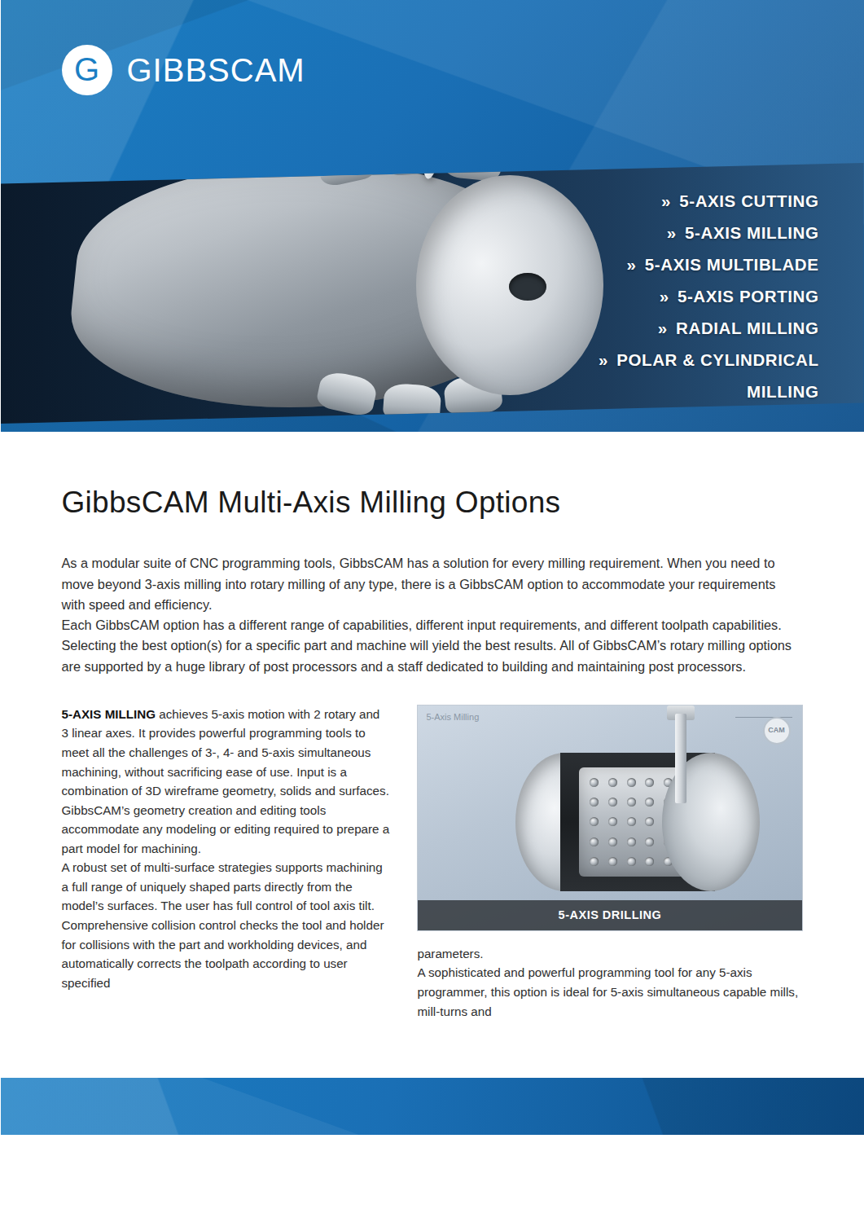G
GIBBSCAM
» 5-AXIS CUTTING
» 5-AXIS MILLING
» 5-AXIS MULTIBLADE
» 5-AXIS PORTING
» RADIAL MILLING
» POLAR & CYLINDRICAL
MILLING
GibbsCAM Multi-Axis Milling Options
As a modular suite of CNC programming tools, GibbsCAM has a solution for every milling requirement. When you need to move beyond 3-axis milling into rotary milling of any type, there is a GibbsCAM option to accommodate your requirements with speed and efficiency.
Each GibbsCAM option has a different range of capabilities, different input requirements, and different toolpath capabilities. Selecting the best option(s) for a specific part and machine will yield the best results. All of GibbsCAM’s rotary milling options are supported by a huge library of post processors and a staff dedicated to building and maintaining post processors.
5-AXIS MILLING achieves 5-axis motion with 2 rotary and 3 linear axes. It provides powerful programming tools to meet all the challenges of 3-, 4- and 5-axis simultaneous machining, without sacrificing ease of use. Input is a combination of 3D wireframe geometry, solids and surfaces. GibbsCAM’s geometry creation and editing tools accommodate any modeling or editing required to prepare a part model for machining.
A robust set of multi-surface strategies supports machining a full range of uniquely shaped parts directly from the model’s surfaces. The user has full control of tool axis tilt. Comprehensive collision control checks the tool and holder for collisions with the part and workholding devices, and automatically corrects the toolpath according to user specified
5-Axis Milling
CAM
5-AXIS DRILLING
parameters.
A sophisticated and powerful programming tool for any 5-axis programmer, this option is ideal for 5-axis simultaneous capable mills, mill-turns and